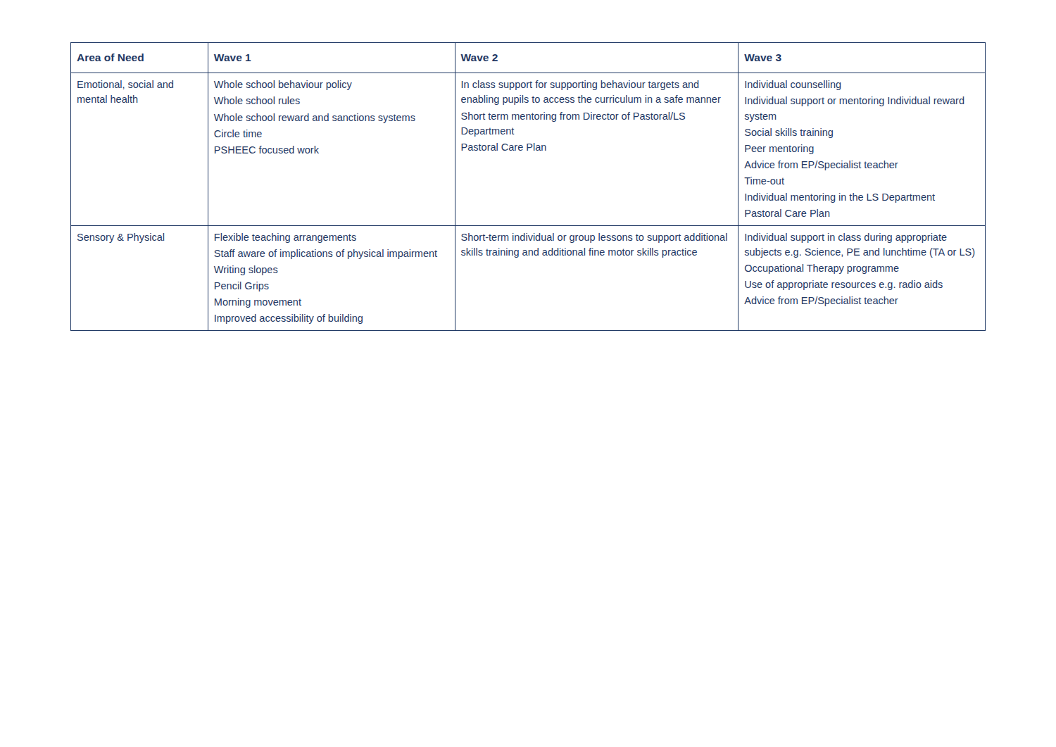| Area of Need | Wave 1 | Wave 2 | Wave 3 |
| --- | --- | --- | --- |
| Emotional, social and mental health | Whole school behaviour policy Whole school rules Whole school reward and sanctions systems Circle time PSHEEC focused work | In class support for supporting behaviour targets and enabling pupils to access the curriculum in a safe manner Short term mentoring from Director of Pastoral/LS Department Pastoral Care Plan | Individual counselling Individual support or mentoring Individual reward system Social skills training Peer mentoring Advice from EP/Specialist teacher Time-out Individual mentoring in the LS Department Pastoral Care Plan |
| Sensory & Physical | Flexible teaching arrangements Staff aware of implications of physical impairment Writing slopes Pencil Grips Morning movement Improved accessibility of building | Short-term individual or group lessons to support additional skills training and additional fine motor skills practice | Individual support in class during appropriate subjects e.g. Science, PE and lunchtime (TA or LS) Occupational Therapy programme Use of appropriate resources e.g. radio aids Advice from EP/Specialist teacher |